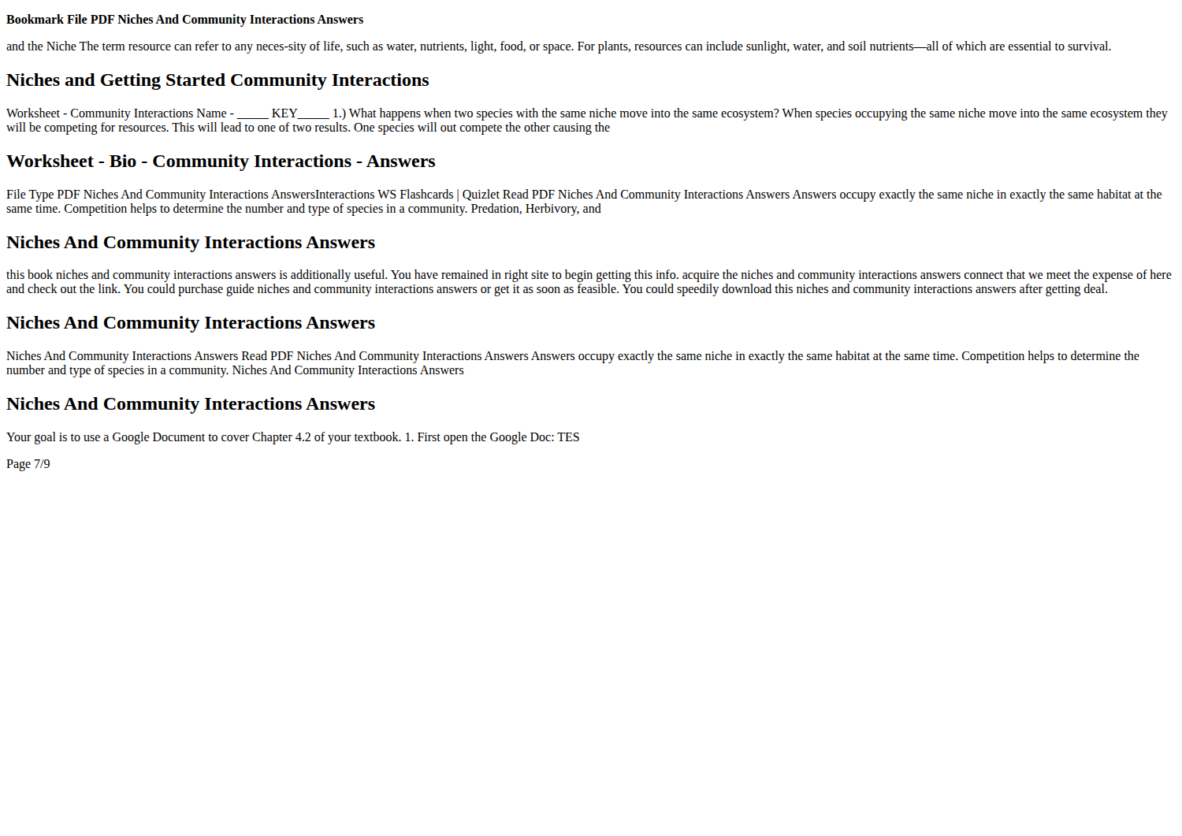Bookmark File PDF Niches And Community Interactions Answers
and the Niche The term resource can refer to any neces-sity of life, such as water, nutrients, light, food, or space. For plants, resources can include sunlight, water, and soil nutrients—all of which are essential to survival.
Niches and Getting Started Community Interactions
Worksheet - Community Interactions Name - _____ KEY_____ 1.) What happens when two species with the same niche move into the same ecosystem? When species occupying the same niche move into the same ecosystem they will be competing for resources. This will lead to one of two results. One species will out compete the other causing the
Worksheet - Bio - Community Interactions - Answers
File Type PDF Niches And Community Interactions AnswersInteractions WS Flashcards | Quizlet Read PDF Niches And Community Interactions Answers Answers occupy exactly the same niche in exactly the same habitat at the same time. Competition helps to determine the number and type of species in a community. Predation, Herbivory, and
Niches And Community Interactions Answers
this book niches and community interactions answers is additionally useful. You have remained in right site to begin getting this info. acquire the niches and community interactions answers connect that we meet the expense of here and check out the link. You could purchase guide niches and community interactions answers or get it as soon as feasible. You could speedily download this niches and community interactions answers after getting deal.
Niches And Community Interactions Answers
Niches And Community Interactions Answers Read PDF Niches And Community Interactions Answers Answers occupy exactly the same niche in exactly the same habitat at the same time. Competition helps to determine the number and type of species in a community. Niches And Community Interactions Answers
Niches And Community Interactions Answers
Your goal is to use a Google Document to cover Chapter 4.2 of your textbook. 1. First open the Google Doc: TES
Page 7/9